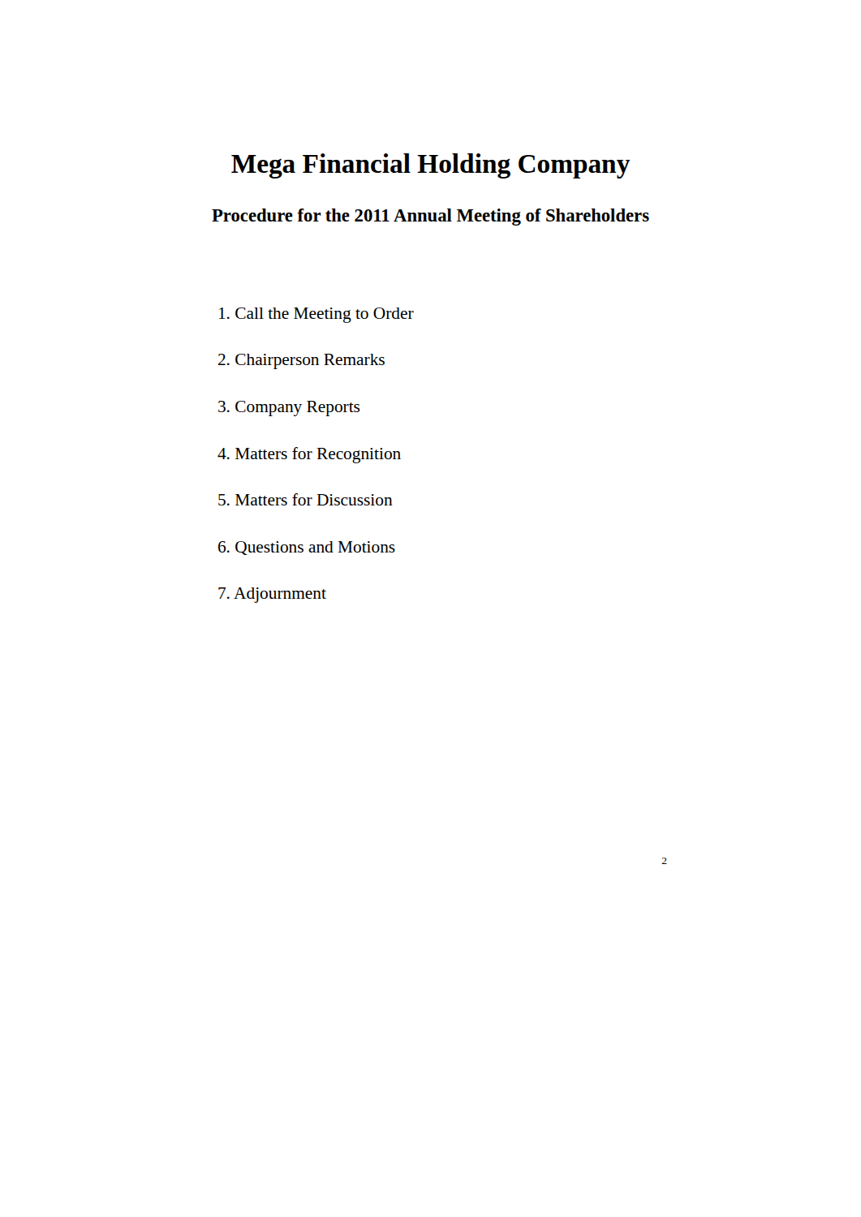Mega Financial Holding Company
Procedure for the 2011 Annual Meeting of Shareholders
1. Call the Meeting to Order
2. Chairperson Remarks
3. Company Reports
4. Matters for Recognition
5. Matters for Discussion
6. Questions and Motions
7. Adjournment
2